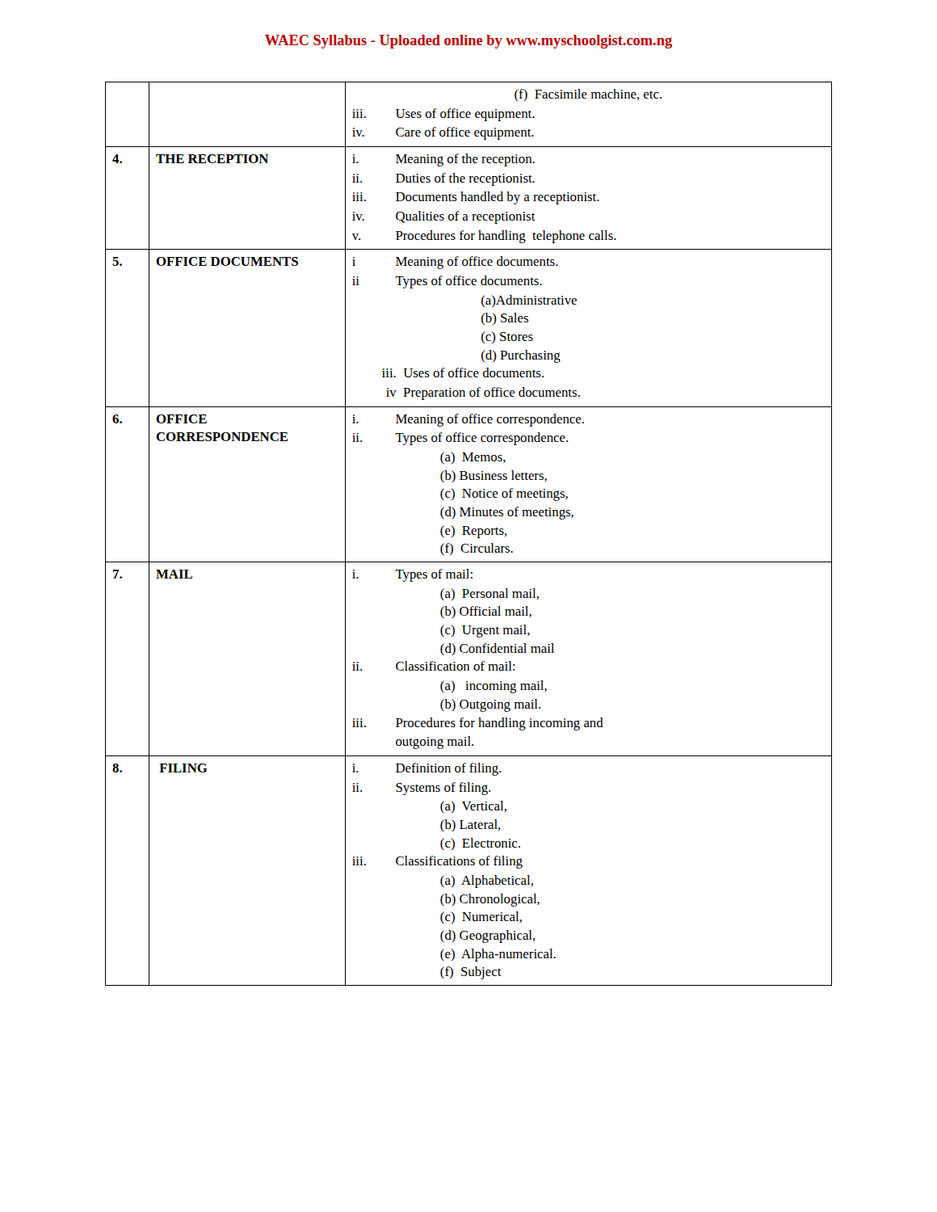WAEC Syllabus - Uploaded online by www.myschoolgist.com.ng
| | | (f) Facsimile machine, etc. iii. Uses of office equipment. iv. Care of office equipment. |
| 4. | THE RECEPTION | i. Meaning of the reception. ii. Duties of the receptionist. iii. Documents handled by a receptionist. iv. Qualities of a receptionist v. Procedures for handling telephone calls. |
| 5. | OFFICE DOCUMENTS | i Meaning of office documents. ii Types of office documents. (a)Administrative (b) Sales (c) Stores (d) Purchasing iii. Uses of office documents. iv Preparation of office documents. |
| 6. | OFFICE CORRESPONDENCE | i. Meaning of office correspondence. ii. Types of office correspondence. (a) Memos, (b) Business letters, (c) Notice of meetings, (d) Minutes of meetings, (e) Reports, (f) Circulars. |
| 7. | MAIL | i. Types of mail: (a) Personal mail, (b) Official mail, (c) Urgent mail, (d) Confidential mail ii. Classification of mail: (a) incoming mail, (b) Outgoing mail. iii. Procedures for handling incoming and outgoing mail. |
| 8. | FILING | i. Definition of filing. ii. Systems of filing. (a) Vertical, (b) Lateral, (c) Electronic. iii. Classifications of filing (a) Alphabetical, (b) Chronological, (c) Numerical, (d) Geographical, (e) Alpha-numerical. (f) Subject |